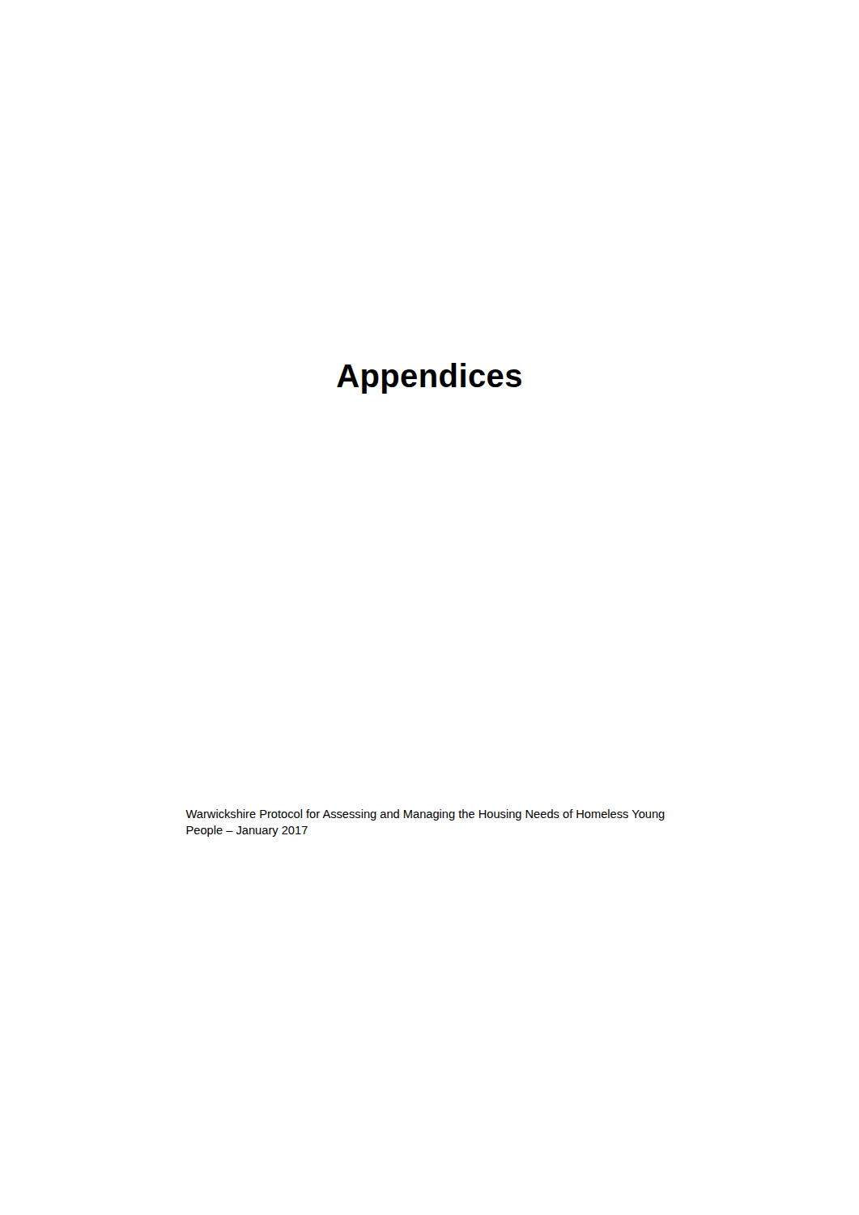Appendices
Warwickshire Protocol for Assessing and Managing the Housing Needs of Homeless Young People – January 2017